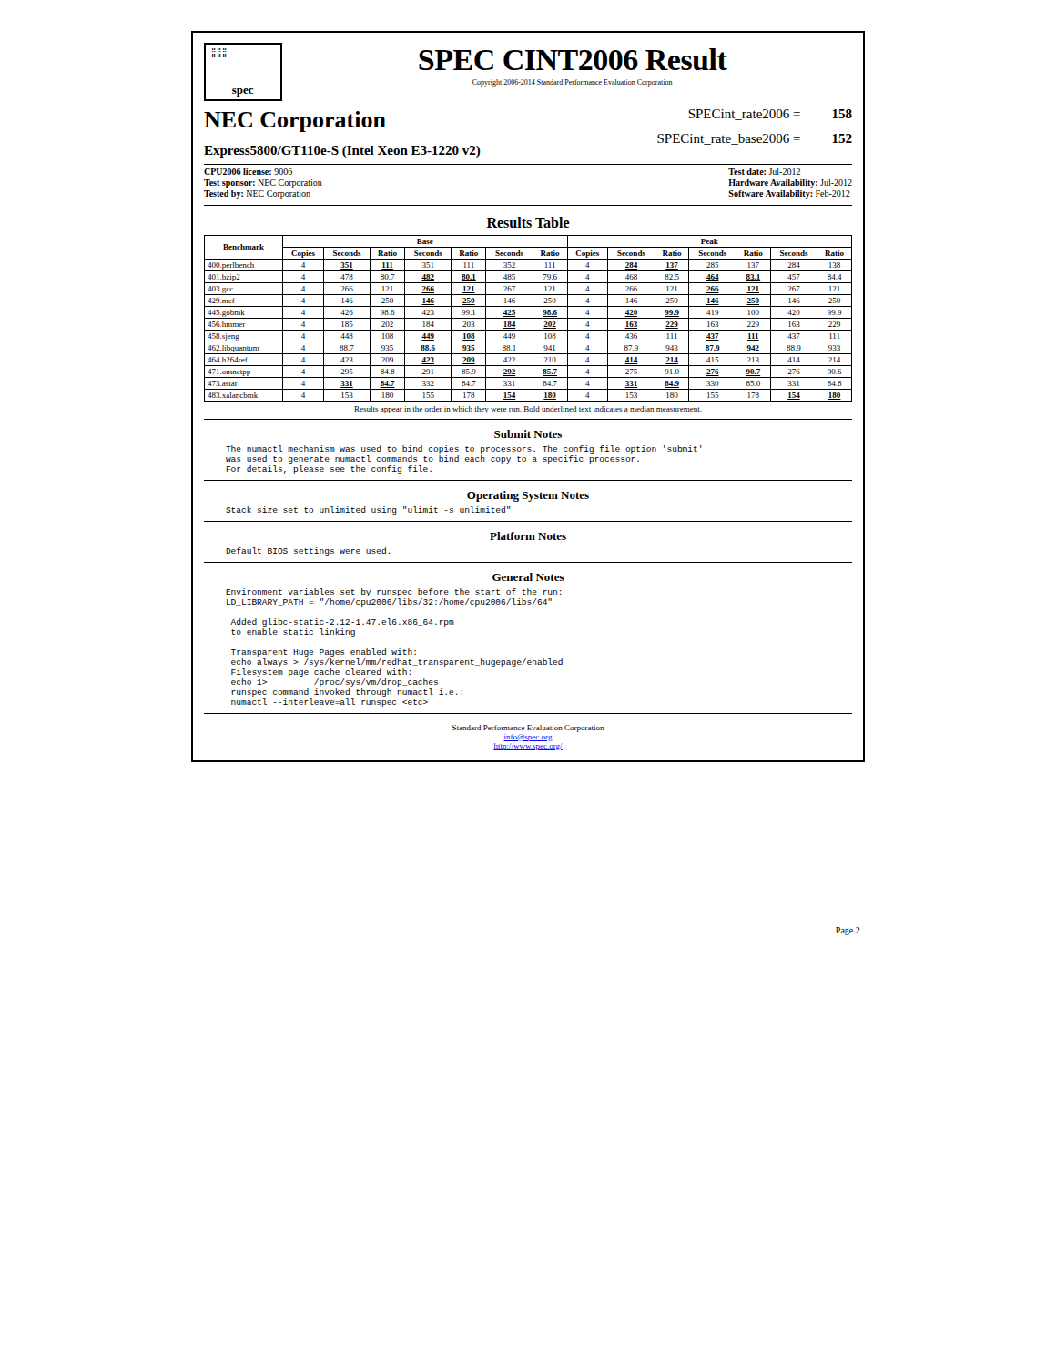⠿⠿⠿
⠿⠿⠿
spec
SPEC CINT2006 Result
Copyright 2006-2014 Standard Performance Evaluation Corporation
NEC Corporation
Express5800/GT110e-S (Intel Xeon E3-1220 v2)
SPECint_rate2006 = 158
SPECint_rate_base2006 = 152
CPU2006 license: 9006
Test sponsor: NEC Corporation
Tested by: NEC Corporation
Test date: Jul-2012
Hardware Availability: Jul-2012
Software Availability: Feb-2012
Results Table
| Benchmark | Base | Peak |
| --- | --- | --- |
| Copies | Seconds | Ratio | Seconds | Ratio | Seconds | Ratio | Copies | Seconds | Ratio | Seconds | Ratio | Seconds | Ratio |
| 400.perlbench | 4 | 351 | 111 | 351 | 111 | 352 | 111 | 4 | 284 | 137 | 285 | 137 | 284 | 138 |
| 401.bzip2 | 4 | 478 | 80.7 | 482 | 80.1 | 485 | 79.6 | 4 | 468 | 82.5 | 464 | 83.1 | 457 | 84.4 |
| 403.gcc | 4 | 266 | 121 | 266 | 121 | 267 | 121 | 4 | 266 | 121 | 266 | 121 | 267 | 121 |
| 429.mcf | 4 | 146 | 250 | 146 | 250 | 146 | 250 | 4 | 146 | 250 | 146 | 250 | 146 | 250 |
| 445.gobmk | 4 | 426 | 98.6 | 423 | 99.1 | 425 | 98.6 | 4 | 420 | 99.9 | 419 | 100 | 420 | 99.9 |
| 456.hmmer | 4 | 185 | 202 | 184 | 203 | 184 | 202 | 4 | 163 | 229 | 163 | 229 | 163 | 229 |
| 458.sjeng | 4 | 448 | 108 | 449 | 108 | 449 | 108 | 4 | 436 | 111 | 437 | 111 | 437 | 111 |
| 462.libquantum | 4 | 88.7 | 935 | 88.6 | 935 | 88.1 | 941 | 4 | 87.9 | 943 | 87.9 | 942 | 88.9 | 933 |
| 464.h264ref | 4 | 423 | 209 | 423 | 209 | 422 | 210 | 4 | 414 | 214 | 415 | 213 | 414 | 214 |
| 471.omnetpp | 4 | 295 | 84.8 | 291 | 85.9 | 292 | 85.7 | 4 | 275 | 91.0 | 276 | 90.7 | 276 | 90.6 |
| 473.astar | 4 | 331 | 84.7 | 332 | 84.7 | 331 | 84.7 | 4 | 331 | 84.9 | 330 | 85.0 | 331 | 84.8 |
| 483.xalancbmk | 4 | 153 | 180 | 155 | 178 | 154 | 180 | 4 | 153 | 180 | 155 | 178 | 154 | 180 |
Results appear in the order in which they were run. Bold underlined text indicates a median measurement.
Submit Notes
The numactl mechanism was used to bind copies to processors. The config file option 'submit'
was used to generate numactl commands to bind each copy to a specific processor.
For details, please see the config file.
Operating System Notes
Stack size set to unlimited using "ulimit -s unlimited"
Platform Notes
Default BIOS settings were used.
General Notes
Environment variables set by runspec before the start of the run:
LD_LIBRARY_PATH = "/home/cpu2006/libs/32:/home/cpu2006/libs/64"

 Added glibc-static-2.12-1.47.el6.x86_64.rpm
 to enable static linking

 Transparent Huge Pages enabled with:
 echo always > /sys/kernel/mm/redhat_transparent_hugepage/enabled
 Filesystem page cache cleared with:
 echo 1>         /proc/sys/vm/drop_caches
 runspec command invoked through numactl i.e.:
 numactl --interleave=all runspec <etc>
Standard Performance Evaluation Corporation
info@spec.org
http://www.spec.org/
Page 2